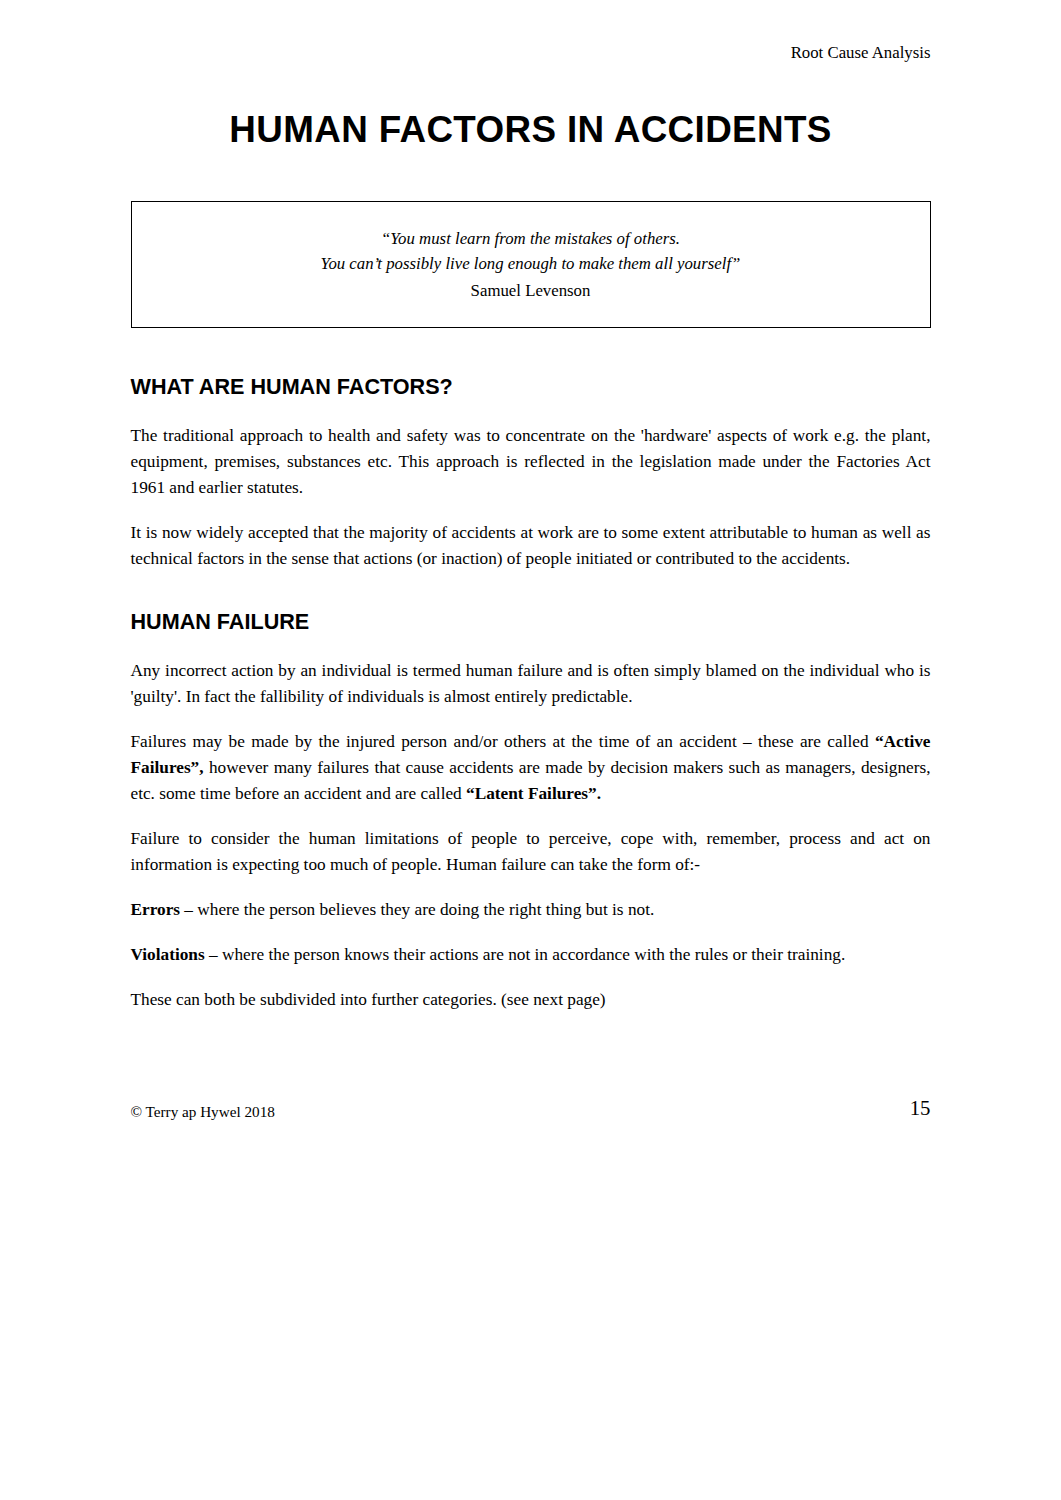Root Cause Analysis
HUMAN FACTORS IN ACCIDENTS
“You must learn from the mistakes of others.
You can’t possibly live long enough to make them all yourself”
Samuel Levenson
WHAT ARE HUMAN FACTORS?
The traditional approach to health and safety was to concentrate on the 'hardware' aspects of work e.g. the plant, equipment, premises, substances etc. This approach is reflected in the legislation made under the Factories Act 1961 and earlier statutes.
It is now widely accepted that the majority of accidents at work are to some extent attributable to human as well as technical factors in the sense that actions (or inaction) of people initiated or contributed to the accidents.
HUMAN FAILURE
Any incorrect action by an individual is termed human failure and is often simply blamed on the individual who is 'guilty'. In fact the fallibility of individuals is almost entirely predictable.
Failures may be made by the injured person and/or others at the time of an accident – these are called “Active Failures”, however many failures that cause accidents are made by decision makers such as managers, designers, etc. some time before an accident and are called “Latent Failures”.
Failure to consider the human limitations of people to perceive, cope with, remember, process and act on information is expecting too much of people. Human failure can take the form of:-
Errors – where the person believes they are doing the right thing but is not.
Violations – where the person knows their actions are not in accordance with the rules or their training.
These can both be subdivided into further categories. (see next page)
© Terry ap Hywel 2018 15